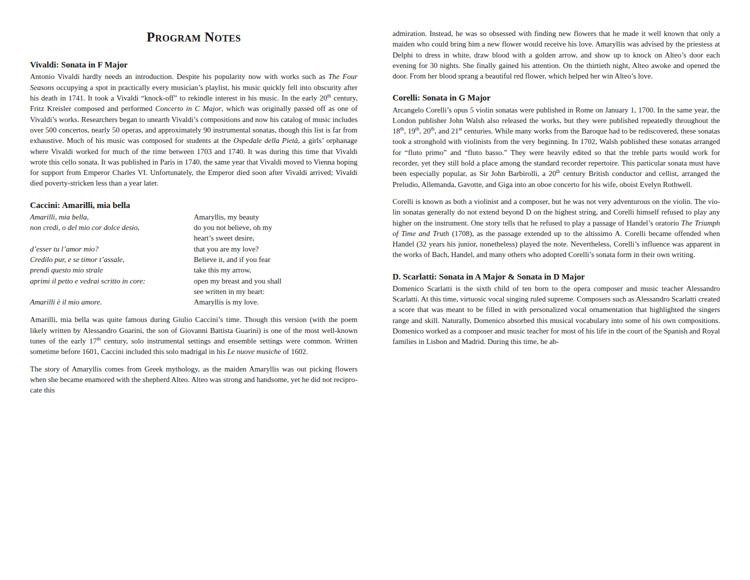Program Notes
Vivaldi: Sonata in F Major
Antonio Vivaldi hardly needs an introduction. Despite his popularity now with works such as The Four Seasons occupying a spot in practically every musician’s playlist, his music quickly fell into obscurity after his death in 1741. It took a Vivaldi “knock-off” to rekindle interest in his music. In the early 20th century, Fritz Kreisler composed and performed Concerto in C Major, which was originally passed off as one of Vivaldi’s works. Researchers began to unearth Vivaldi’s compositions and now his catalog of music includes over 500 concertos, nearly 50 operas, and approximately 90 instrumental sonatas, though this list is far from exhaustive. Much of his music was composed for students at the Ospedale della Pietà, a girls’ orphanage where Vivaldi worked for much of the time between 1703 and 1740. It was during this time that Vivaldi wrote this cello sonata. It was published in Paris in 1740, the same year that Vivaldi moved to Vienna hoping for support from Emperor Charles VI. Unfortunately, the Emperor died soon after Vivaldi arrived; Vivaldi died poverty-stricken less than a year later.
Caccini: Amarilli, mia bella
| Amarilli, mia bella, | Amaryllis, my beauty |
| non credi, o del mio cor dolce desio, | do you not believe, oh my |
| | heart’s sweet desire, |
| d’esser tu l’amor mio? | that you are my love? |
| Credilo pur, e se timor t’assale, | Believe it, and if you fear |
| prendi questo mio strale | take this my arrow, |
| aprimi il petto e vedrai scritto in core: | open my breast and you shall |
| | see written in my heart: |
| Amarilli è il mio amore. | Amaryllis is my love. |
Amarilli, mia bella was quite famous during Giulio Caccini’s time. Though this version (with the poem likely written by Alessandro Guarini, the son of Giovanni Battista Guarini) is one of the most well-known tunes of the early 17th century, solo instrumental settings and ensemble settings were common. Written sometime before 1601, Caccini included this solo madrigal in his Le nuove musiche of 1602.
The story of Amaryllis comes from Greek mythology, as the maiden Amaryllis was out picking flowers when she became enamored with the shepherd Alteo. Alteo was strong and handsome, yet he did not reciprocate this
admiration. Instead, he was so obsessed with finding new flowers that he made it well known that only a maiden who could bring him a new flower would receive his love. Amaryllis was advised by the priestess at Delphi to dress in white, draw blood with a golden arrow, and show up to knock on Alteo’s door each evening for 30 nights. She finally gained his attention. On the thirtieth night, Alteo awoke and opened the door. From her blood sprang a beautiful red flower, which helped her win Alteo’s love.
Corelli: Sonata in G Major
Arcangelo Corelli’s opus 5 violin sonatas were published in Rome on January 1, 1700. In the same year, the London publisher John Walsh also released the works, but they were published repeatedly throughout the 18th, 19th, 20th, and 21st centuries. While many works from the Baroque had to be rediscovered, these sonatas took a stronghold with violinists from the very beginning. In 1702, Walsh published these sonatas arranged for “fluto primo” and “fluto basso.” They were heavily edited so that the treble parts would work for recorder, yet they still hold a place among the standard recorder repertoire. This particular sonata must have been especially popular, as Sir John Barbirolli, a 20th century British conductor and cellist, arranged the Preludio, Allemanda, Gavotte, and Giga into an oboe concerto for his wife, oboist Evelyn Rothwell.
Corelli is known as both a violinist and a composer, but he was not very adventurous on the violin. The violin sonatas generally do not extend beyond D on the highest string, and Corelli himself refused to play any higher on the instrument. One story tells that he refused to play a passage of Handel’s oratorio The Triumph of Time and Truth (1708), as the passage extended up to the altissimo A. Corelli became offended when Handel (32 years his junior, nonetheless) played the note. Nevertheless, Corelli’s influence was apparent in the works of Bach, Handel, and many others who adopted Corelli’s sonata form in their own writing.
D. Scarlatti: Sonata in A Major & Sonata in D Major
Domenico Scarlatti is the sixth child of ten born to the opera composer and music teacher Alessandro Scarlatti. At this time, virtuosic vocal singing ruled supreme. Composers such as Alessandro Scarlatti created a score that was meant to be filled in with personalized vocal ornamentation that highlighted the singers range and skill. Naturally, Domenico absorbed this musical vocabulary into some of his own compositions. Domenico worked as a composer and music teacher for most of his life in the court of the Spanish and Royal families in Lisbon and Madrid. During this time, he ab-